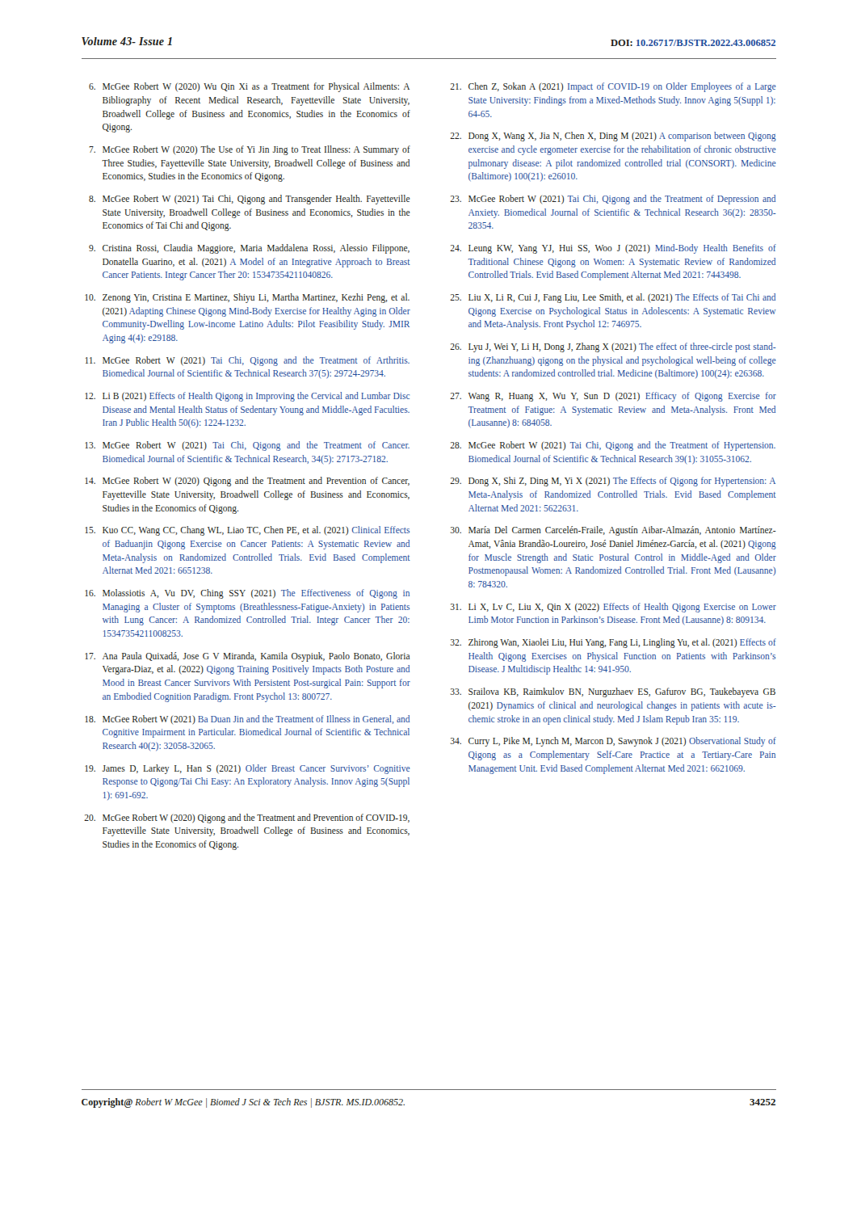Volume 43- Issue 1
DOI: 10.26717/BJSTR.2022.43.006852
6. McGee Robert W (2020) Wu Qin Xi as a Treatment for Physical Ailments: A Bibliography of Recent Medical Research, Fayetteville State University, Broadwell College of Business and Economics, Studies in the Economics of Qigong.
7. McGee Robert W (2020) The Use of Yi Jin Jing to Treat Illness: A Summary of Three Studies, Fayetteville State University, Broadwell College of Business and Economics, Studies in the Economics of Qigong.
8. McGee Robert W (2021) Tai Chi, Qigong and Transgender Health. Fayetteville State University, Broadwell College of Business and Economics, Studies in the Economics of Tai Chi and Qigong.
9. Cristina Rossi, Claudia Maggiore, Maria Maddalena Rossi, Alessio Filippone, Donatella Guarino, et al. (2021) A Model of an Integrative Approach to Breast Cancer Patients. Integr Cancer Ther 20: 15347354211040826.
10. Zenong Yin, Cristina E Martinez, Shiyu Li, Martha Martinez, Kezhi Peng, et al. (2021) Adapting Chinese Qigong Mind-Body Exercise for Healthy Aging in Older Community-Dwelling Low-income Latino Adults: Pilot Feasibility Study. JMIR Aging 4(4): e29188.
11. McGee Robert W (2021) Tai Chi, Qigong and the Treatment of Arthritis. Biomedical Journal of Scientific & Technical Research 37(5): 29724-29734.
12. Li B (2021) Effects of Health Qigong in Improving the Cervical and Lumbar Disc Disease and Mental Health Status of Sedentary Young and Middle-Aged Faculties. Iran J Public Health 50(6): 1224-1232.
13. McGee Robert W (2021) Tai Chi, Qigong and the Treatment of Cancer. Biomedical Journal of Scientific & Technical Research, 34(5): 27173-27182.
14. McGee Robert W (2020) Qigong and the Treatment and Prevention of Cancer, Fayetteville State University, Broadwell College of Business and Economics, Studies in the Economics of Qigong.
15. Kuo CC, Wang CC, Chang WL, Liao TC, Chen PE, et al. (2021) Clinical Effects of Baduanjin Qigong Exercise on Cancer Patients: A Systematic Review and Meta-Analysis on Randomized Controlled Trials. Evid Based Complement Alternat Med 2021: 6651238.
16. Molassiotis A, Vu DV, Ching SSY (2021) The Effectiveness of Qigong in Managing a Cluster of Symptoms (Breathlessness-Fatigue-Anxiety) in Patients with Lung Cancer: A Randomized Controlled Trial. Integr Cancer Ther 20: 15347354211008253.
17. Ana Paula Quixadá, Jose G V Miranda, Kamila Osypiuk, Paolo Bonato, Gloria Vergara-Diaz, et al. (2022) Qigong Training Positively Impacts Both Posture and Mood in Breast Cancer Survivors With Persistent Post-surgical Pain: Support for an Embodied Cognition Paradigm. Front Psychol 13: 800727.
18. McGee Robert W (2021) Ba Duan Jin and the Treatment of Illness in General, and Cognitive Impairment in Particular. Biomedical Journal of Scientific & Technical Research 40(2): 32058-32065.
19. James D, Larkey L, Han S (2021) Older Breast Cancer Survivors’ Cognitive Response to Qigong/Tai Chi Easy: An Exploratory Analysis. Innov Aging 5(Suppl 1): 691-692.
20. McGee Robert W (2020) Qigong and the Treatment and Prevention of COVID-19, Fayetteville State University, Broadwell College of Business and Economics, Studies in the Economics of Qigong.
21. Chen Z, Sokan A (2021) Impact of COVID-19 on Older Employees of a Large State University: Findings from a Mixed-Methods Study. Innov Aging 5(Suppl 1): 64-65.
22. Dong X, Wang X, Jia N, Chen X, Ding M (2021) A comparison between Qigong exercise and cycle ergometer exercise for the rehabilitation of chronic obstructive pulmonary disease: A pilot randomized controlled trial (CONSORT). Medicine (Baltimore) 100(21): e26010.
23. McGee Robert W (2021) Tai Chi, Qigong and the Treatment of Depression and Anxiety. Biomedical Journal of Scientific & Technical Research 36(2): 28350-28354.
24. Leung KW, Yang YJ, Hui SS, Woo J (2021) Mind-Body Health Benefits of Traditional Chinese Qigong on Women: A Systematic Review of Randomized Controlled Trials. Evid Based Complement Alternat Med 2021: 7443498.
25. Liu X, Li R, Cui J, Fang Liu, Lee Smith, et al. (2021) The Effects of Tai Chi and Qigong Exercise on Psychological Status in Adolescents: A Systematic Review and Meta-Analysis. Front Psychol 12: 746975.
26. Lyu J, Wei Y, Li H, Dong J, Zhang X (2021) The effect of three-circle post standing (Zhanzhuang) qigong on the physical and psychological well-being of college students: A randomized controlled trial. Medicine (Baltimore) 100(24): e26368.
27. Wang R, Huang X, Wu Y, Sun D (2021) Efficacy of Qigong Exercise for Treatment of Fatigue: A Systematic Review and Meta-Analysis. Front Med (Lausanne) 8: 684058.
28. McGee Robert W (2021) Tai Chi, Qigong and the Treatment of Hypertension. Biomedical Journal of Scientific & Technical Research 39(1): 31055-31062.
29. Dong X, Shi Z, Ding M, Yi X (2021) The Effects of Qigong for Hypertension: A Meta-Analysis of Randomized Controlled Trials. Evid Based Complement Alternat Med 2021: 5622631.
30. María Del Carmen Carcelén-Fraile, Agustín Aibar-Almazán, Antonio Martínez-Amat, Vânia Brandão-Loureiro, José Daniel Jiménez-García, et al. (2021) Qigong for Muscle Strength and Static Postural Control in Middle-Aged and Older Postmenopausal Women: A Randomized Controlled Trial. Front Med (Lausanne) 8: 784320.
31. Li X, Lv C, Liu X, Qin X (2022) Effects of Health Qigong Exercise on Lower Limb Motor Function in Parkinson’s Disease. Front Med (Lausanne) 8: 809134.
32. Zhirong Wan, Xiaolei Liu, Hui Yang, Fang Li, Lingling Yu, et al. (2021) Effects of Health Qigong Exercises on Physical Function on Patients with Parkinson’s Disease. J Multidiscip Healthc 14: 941-950.
33. Srailova KB, Raimkulov BN, Nurguzhaev ES, Gafurov BG, Taukebayeva GB (2021) Dynamics of clinical and neurological changes in patients with acute ischemic stroke in an open clinical study. Med J Islam Repub Iran 35: 119.
34. Curry L, Pike M, Lynch M, Marcon D, Sawynok J (2021) Observational Study of Qigong as a Complementary Self-Care Practice at a Tertiary-Care Pain Management Unit. Evid Based Complement Alternat Med 2021: 6621069.
Copyright@ Robert W McGee | Biomed J Sci & Tech Res | BJSTR. MS.ID.006852.
34252